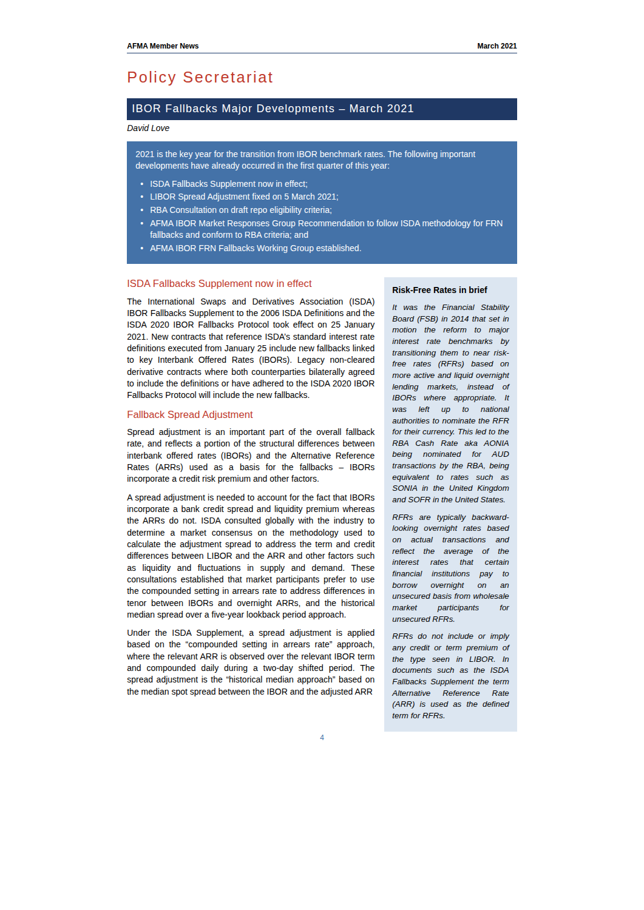AFMA Member News March 2021
Policy Secretariat
IBOR Fallbacks Major Developments – March 2021
David Love
2021 is the key year for the transition from IBOR benchmark rates. The following important developments have already occurred in the first quarter of this year:
ISDA Fallbacks Supplement now in effect;
LIBOR Spread Adjustment fixed on 5 March 2021;
RBA Consultation on draft repo eligibility criteria;
AFMA IBOR Market Responses Group Recommendation to follow ISDA methodology for FRN fallbacks and conform to RBA criteria; and
AFMA IBOR FRN Fallbacks Working Group established.
ISDA Fallbacks Supplement now in effect
The International Swaps and Derivatives Association (ISDA) IBOR Fallbacks Supplement to the 2006 ISDA Definitions and the ISDA 2020 IBOR Fallbacks Protocol took effect on 25 January 2021. New contracts that reference ISDA’s standard interest rate definitions executed from January 25 include new fallbacks linked to key Interbank Offered Rates (IBORs). Legacy non-cleared derivative contracts where both counterparties bilaterally agreed to include the definitions or have adhered to the ISDA 2020 IBOR Fallbacks Protocol will include the new fallbacks.
Fallback Spread Adjustment
Spread adjustment is an important part of the overall fallback rate, and reflects a portion of the structural differences between interbank offered rates (IBORs) and the Alternative Reference Rates (ARRs) used as a basis for the fallbacks – IBORs incorporate a credit risk premium and other factors.
A spread adjustment is needed to account for the fact that IBORs incorporate a bank credit spread and liquidity premium whereas the ARRs do not. ISDA consulted globally with the industry to determine a market consensus on the methodology used to calculate the adjustment spread to address the term and credit differences between LIBOR and the ARR and other factors such as liquidity and fluctuations in supply and demand. These consultations established that market participants prefer to use the compounded setting in arrears rate to address differences in tenor between IBORs and overnight ARRs, and the historical median spread over a five-year lookback period approach.
Under the ISDA Supplement, a spread adjustment is applied based on the “compounded setting in arrears rate” approach, where the relevant ARR is observed over the relevant IBOR term and compounded daily during a two-day shifted period. The spread adjustment is the “historical median approach” based on the median spot spread between the IBOR and the adjusted ARR
Risk-Free Rates in brief
It was the Financial Stability Board (FSB) in 2014 that set in motion the reform to major interest rate benchmarks by transitioning them to near risk-free rates (RFRs) based on more active and liquid overnight lending markets, instead of IBORs where appropriate. It was left up to national authorities to nominate the RFR for their currency. This led to the RBA Cash Rate aka AONIA being nominated for AUD transactions by the RBA, being equivalent to rates such as SONIA in the United Kingdom and SOFR in the United States.
RFRs are typically backward-looking overnight rates based on actual transactions and reflect the average of the interest rates that certain financial institutions pay to borrow overnight on an unsecured basis from wholesale market participants for unsecured RFRs.
RFRs do not include or imply any credit or term premium of the type seen in LIBOR. In documents such as the ISDA Fallbacks Supplement the term Alternative Reference Rate (ARR) is used as the defined term for RFRs.
4